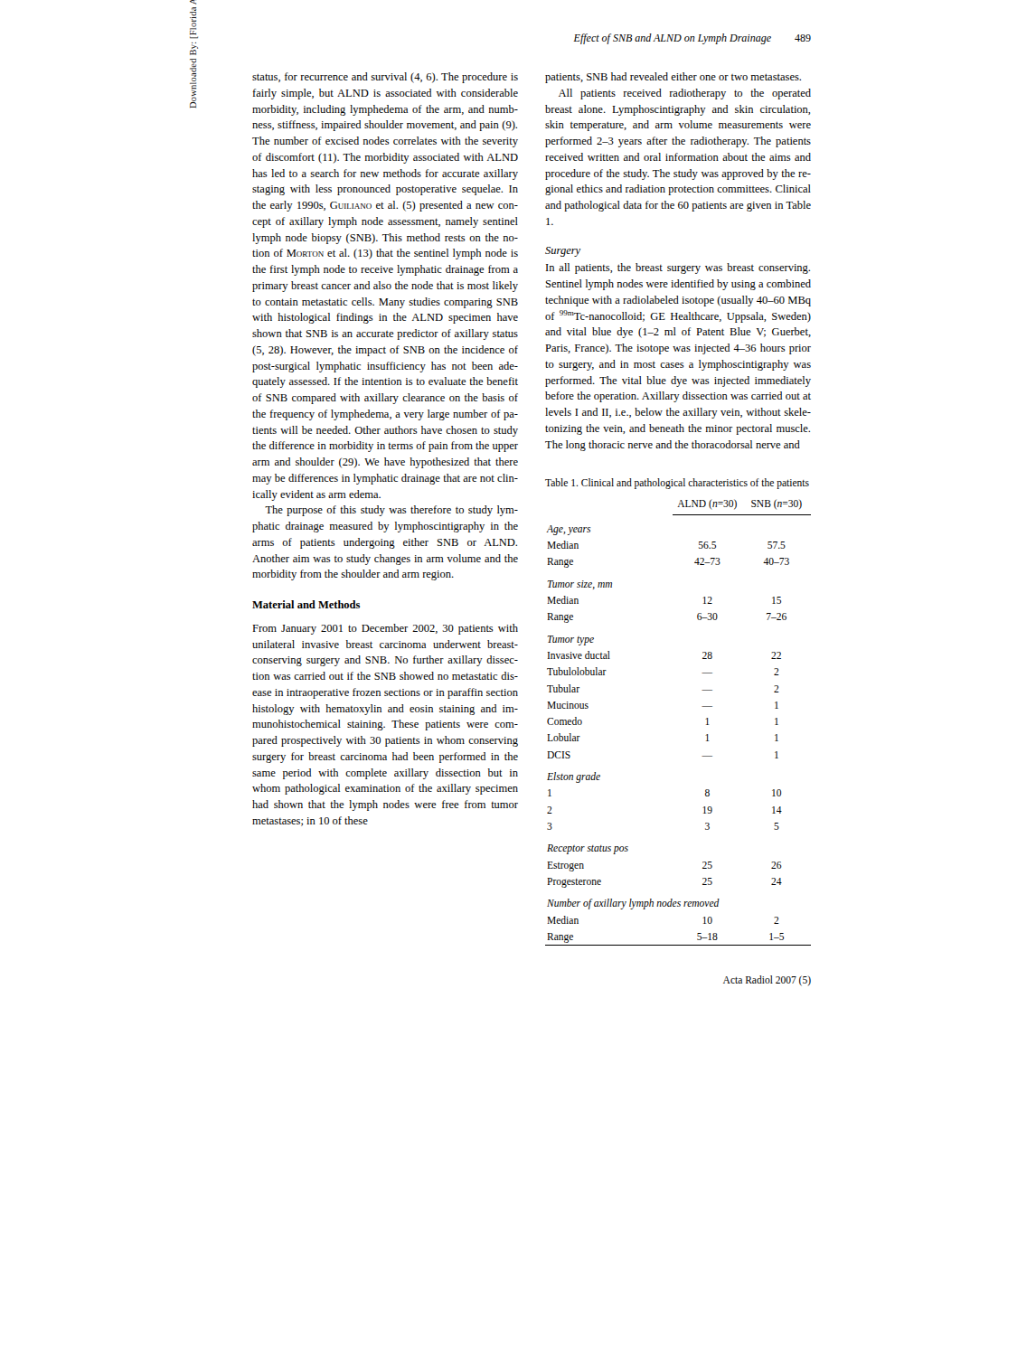Downloaded By: [Florida Atlantic University] At: 01:51 2 August 2007
Effect of SNB and ALND on Lymph Drainage 489
status, for recurrence and survival (4, 6). The procedure is fairly simple, but ALND is associated with considerable morbidity, including lymphedema of the arm, and numbness, stiffness, impaired shoulder movement, and pain (9). The number of excised nodes correlates with the severity of discomfort (11). The morbidity associated with ALND has led to a search for new methods for accurate axillary staging with less pronounced postoperative sequelae. In the early 1990s, Guiliano et al. (5) presented a new concept of axillary lymph node assessment, namely sentinel lymph node biopsy (SNB). This method rests on the notion of Morton et al. (13) that the sentinel lymph node is the first lymph node to receive lymphatic drainage from a primary breast cancer and also the node that is most likely to contain metastatic cells. Many studies comparing SNB with histological findings in the ALND specimen have shown that SNB is an accurate predictor of axillary status (5, 28). However, the impact of SNB on the incidence of post-surgical lymphatic insufficiency has not been adequately assessed. If the intention is to evaluate the benefit of SNB compared with axillary clearance on the basis of the frequency of lymphedema, a very large number of patients will be needed. Other authors have chosen to study the difference in morbidity in terms of pain from the upper arm and shoulder (29). We have hypothesized that there may be differences in lymphatic drainage that are not clinically evident as arm edema.
The purpose of this study was therefore to study lymphatic drainage measured by lymphoscintigraphy in the arms of patients undergoing either SNB or ALND. Another aim was to study changes in arm volume and the morbidity from the shoulder and arm region.
Material and Methods
From January 2001 to December 2002, 30 patients with unilateral invasive breast carcinoma underwent breast-conserving surgery and SNB. No further axillary dissection was carried out if the SNB showed no metastatic disease in intraoperative frozen sections or in paraffin section histology with hematoxylin and eosin staining and immunohistochemical staining. These patients were compared prospectively with 30 patients in whom conserving surgery for breast carcinoma had been performed in the same period with complete axillary dissection but in whom pathological examination of the axillary specimen had shown that the lymph nodes were free from tumor metastases; in 10 of these
patients, SNB had revealed either one or two metastases.
All patients received radiotherapy to the operated breast alone. Lymphoscintigraphy and skin circulation, skin temperature, and arm volume measurements were performed 2–3 years after the radiotherapy. The patients received written and oral information about the aims and procedure of the study. The study was approved by the regional ethics and radiation protection committees. Clinical and pathological data for the 60 patients are given in Table 1.
Surgery
In all patients, the breast surgery was breast conserving. Sentinel lymph nodes were identified by using a combined technique with a radiolabeled isotope (usually 40–60 MBq of 99mTc-nanocolloid; GE Healthcare, Uppsala, Sweden) and vital blue dye (1–2 ml of Patent Blue V; Guerbet, Paris, France). The isotope was injected 4–36 hours prior to surgery, and in most cases a lymphoscintigraphy was performed. The vital blue dye was injected immediately before the operation. Axillary dissection was carried out at levels I and II, i.e., below the axillary vein, without skeletonizing the vein, and beneath the minor pectoral muscle. The long thoracic nerve and the thoracodorsal nerve and
Table 1. Clinical and pathological characteristics of the patients
| | ALND ( n =30) | SNB ( n =30) |
| --- | --- | --- |
| Age, years |
| Median | 56.5 | 57.5 |
| Range | 42–73 | 40–73 |
| Tumor size, mm |
| Median | 12 | 15 |
| Range | 6–30 | 7–26 |
| Tumor type |
| Invasive ductal | 28 | 22 |
| Tubulolobular | — | 2 |
| Tubular | — | 2 |
| Mucinous | — | 1 |
| Comedo | 1 | 1 |
| Lobular | 1 | 1 |
| DCIS | — | 1 |
| Elston grade |
| 1 | 8 | 10 |
| 2 | 19 | 14 |
| 3 | 3 | 5 |
| Receptor status pos |
| Estrogen | 25 | 26 |
| Progesterone | 25 | 24 |
| Number of axillary lymph nodes removed |
| Median | 10 | 2 |
| Range | 5–18 | 1–5 |
Acta Radiol 2007 (5)